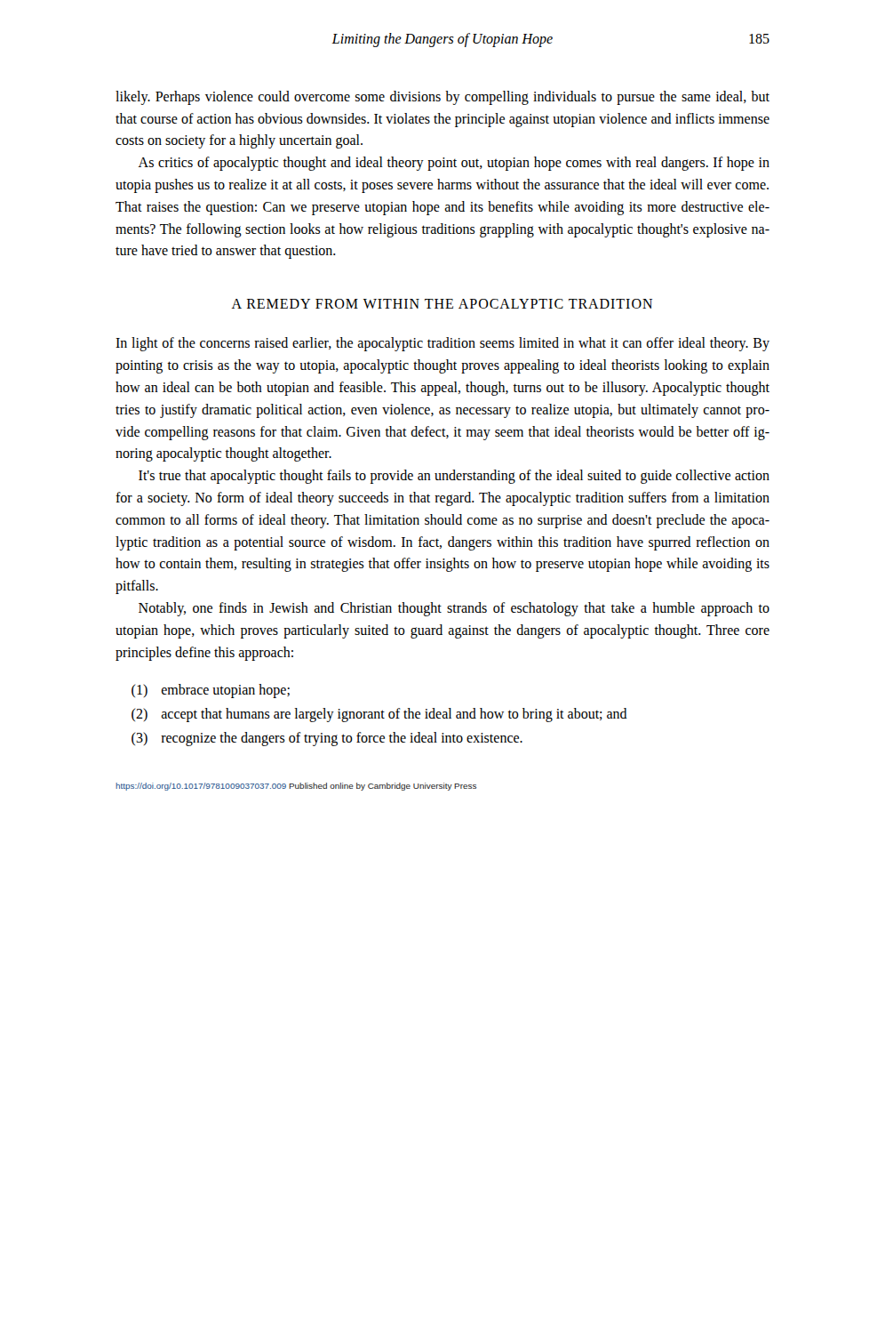Limiting the Dangers of Utopian Hope 185
likely. Perhaps violence could overcome some divisions by compelling individuals to pursue the same ideal, but that course of action has obvious downsides. It violates the principle against utopian violence and inflicts immense costs on society for a highly uncertain goal.
As critics of apocalyptic thought and ideal theory point out, utopian hope comes with real dangers. If hope in utopia pushes us to realize it at all costs, it poses severe harms without the assurance that the ideal will ever come. That raises the question: Can we preserve utopian hope and its benefits while avoiding its more destructive elements? The following section looks at how religious traditions grappling with apocalyptic thought's explosive nature have tried to answer that question.
A Remedy from within the Apocalyptic Tradition
In light of the concerns raised earlier, the apocalyptic tradition seems limited in what it can offer ideal theory. By pointing to crisis as the way to utopia, apocalyptic thought proves appealing to ideal theorists looking to explain how an ideal can be both utopian and feasible. This appeal, though, turns out to be illusory. Apocalyptic thought tries to justify dramatic political action, even violence, as necessary to realize utopia, but ultimately cannot provide compelling reasons for that claim. Given that defect, it may seem that ideal theorists would be better off ignoring apocalyptic thought altogether.
It's true that apocalyptic thought fails to provide an understanding of the ideal suited to guide collective action for a society. No form of ideal theory succeeds in that regard. The apocalyptic tradition suffers from a limitation common to all forms of ideal theory. That limitation should come as no surprise and doesn't preclude the apocalyptic tradition as a potential source of wisdom. In fact, dangers within this tradition have spurred reflection on how to contain them, resulting in strategies that offer insights on how to preserve utopian hope while avoiding its pitfalls.
Notably, one finds in Jewish and Christian thought strands of eschatology that take a humble approach to utopian hope, which proves particularly suited to guard against the dangers of apocalyptic thought. Three core principles define this approach:
embrace utopian hope;
accept that humans are largely ignorant of the ideal and how to bring it about; and
recognize the dangers of trying to force the ideal into existence.
https://doi.org/10.1017/9781009037037.009 Published online by Cambridge University Press